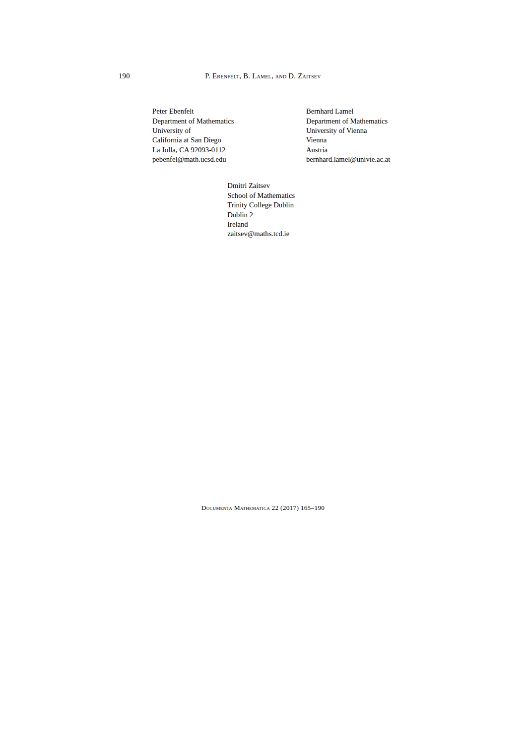190 P. Ebenfelt, B. Lamel, and D. Zaitsev
Peter Ebenfelt
Department of Mathematics
University of
California at San Diego
La Jolla, CA 92093-0112
pebenfel@math.ucsd.edu
Bernhard Lamel
Department of Mathematics
University of Vienna
Vienna
Austria
bernhard.lamel@univie.ac.at
Dmitri Zaitsev
School of Mathematics
Trinity College Dublin
Dublin 2
Ireland
zaitsev@maths.tcd.ie
Documenta Mathematica 22 (2017) 165–190